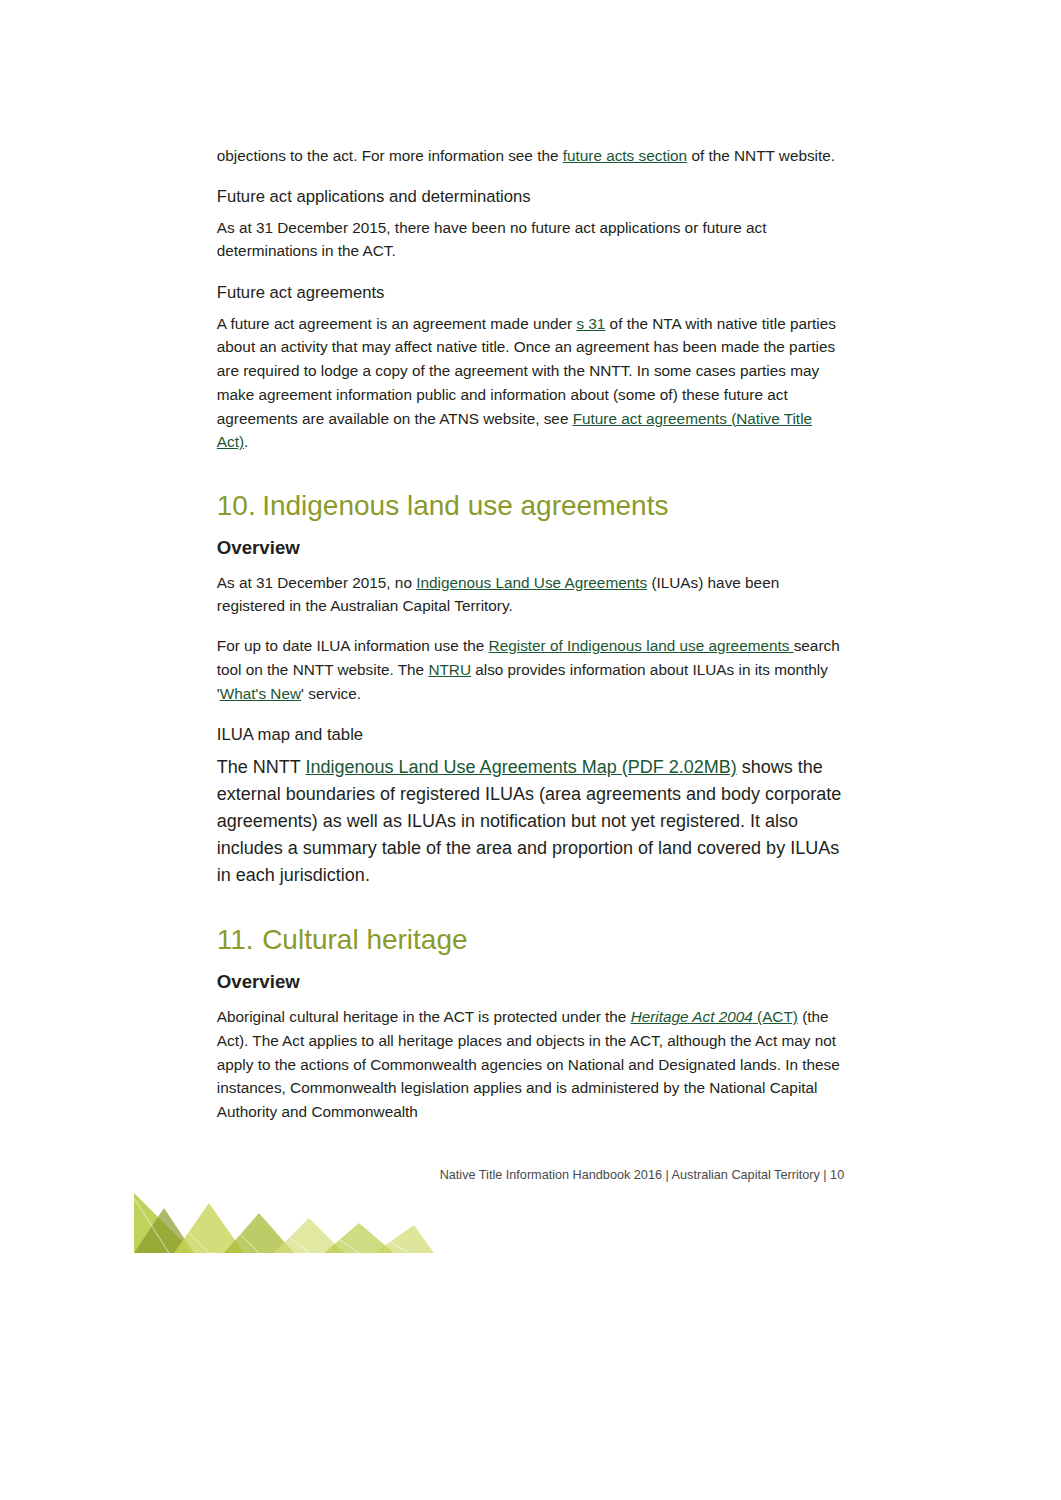objections to the act. For more information see the future acts section of the NNTT website.
Future act applications and determinations
As at 31 December 2015, there have been no future act applications or future act determinations in the ACT.
Future act agreements
A future act agreement is an agreement made under s 31 of the NTA with native title parties about an activity that may affect native title. Once an agreement has been made the parties are required to lodge a copy of the agreement with the NNTT. In some cases parties may make agreement information public and information about (some of) these future act agreements are available on the ATNS website, see Future act agreements (Native Title Act).
10. Indigenous land use agreements
Overview
As at 31 December 2015, no Indigenous Land Use Agreements (ILUAs) have been registered in the Australian Capital Territory.
For up to date ILUA information use the Register of Indigenous land use agreements search tool on the NNTT website. The NTRU also provides information about ILUAs in its monthly 'What's New' service.
ILUA map and table
The NNTT Indigenous Land Use Agreements Map (PDF 2.02MB) shows the external boundaries of registered ILUAs (area agreements and body corporate agreements) as well as ILUAs in notification but not yet registered. It also includes a summary table of the area and proportion of land covered by ILUAs in each jurisdiction.
11. Cultural heritage
Overview
Aboriginal cultural heritage in the ACT is protected under the Heritage Act 2004 (ACT) (the Act). The Act applies to all heritage places and objects in the ACT, although the Act may not apply to the actions of Commonwealth agencies on National and Designated lands. In these instances, Commonwealth legislation applies and is administered by the National Capital Authority and Commonwealth
Native Title Information Handbook 2016 | Australian Capital Territory | 10